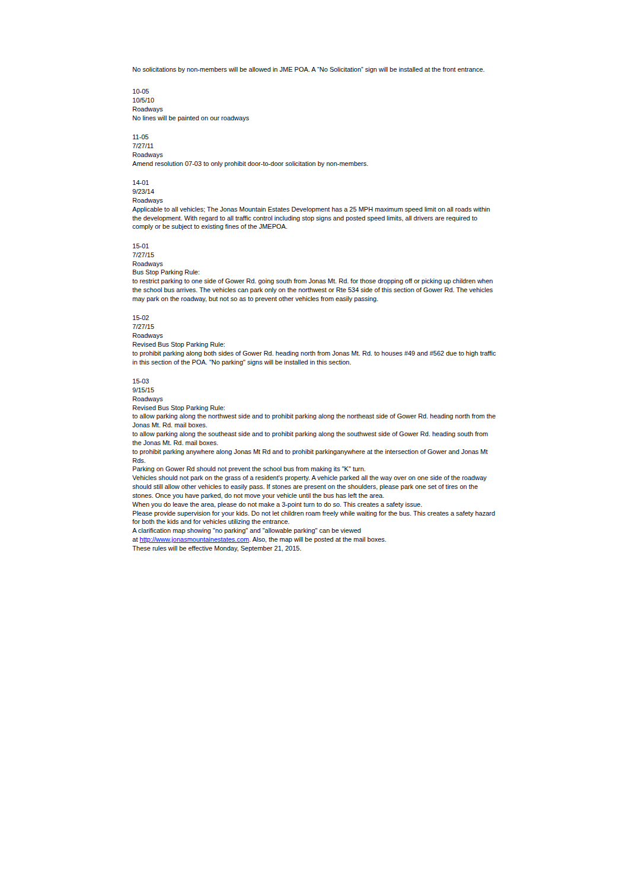No solicitations by non-members will be allowed in JME POA. A “No Solicitation” sign will be installed at the front entrance.
10-05
10/5/10
Roadways
No lines will be painted on our roadways
11-05
7/27/11
Roadways
Amend resolution 07-03 to only prohibit door-to-door solicitation by non-members.
14-01
9/23/14
Roadways
Applicable to all vehicles; The Jonas Mountain Estates Development has a 25 MPH maximum speed limit on all roads within the development. With regard to all traffic control including stop signs and posted speed limits, all drivers are required to comply or be subject to existing fines of the JMEPOA.
15-01
7/27/15
Roadways
Bus Stop Parking Rule:
to restrict parking to one side of Gower Rd. going south from Jonas Mt. Rd. for those dropping off or picking up children when the school bus arrives. The vehicles can park only on the northwest or Rte 534 side of this section of Gower Rd. The vehicles may park on the roadway, but not so as to prevent other vehicles from easily passing.
15-02
7/27/15
Roadways
Revised Bus Stop Parking Rule:
to prohibit parking along both sides of Gower Rd. heading north from Jonas Mt. Rd. to houses #49 and #562 due to high traffic in this section of the POA. "No parking" signs will be installed in this section.
15-03
9/15/15
Roadways
Revised Bus Stop Parking Rule:
to allow parking along the northwest side and to prohibit parking along the northeast side of Gower Rd. heading north from the Jonas Mt. Rd. mail boxes.
to allow parking along the southeast side and to prohibit parking along the southwest side of Gower Rd. heading south from the Jonas Mt. Rd. mail boxes.
to prohibit parking anywhere along Jonas Mt Rd and to prohibit parkinganywhere at the intersection of Gower and Jonas Mt Rds.
Parking on Gower Rd should not prevent the school bus from making its "K" turn.
Vehicles should not park on the grass of a resident's property. A vehicle parked all the way over on one side of the roadway should still allow other vehicles to easily pass. If stones are present on the shoulders, please park one set of tires on the stones. Once you have parked, do not move your vehicle until the bus has left the area.
When you do leave the area, please do not make a 3-point turn to do so. This creates a safety issue.
Please provide supervision for your kids. Do not let children roam freely while waiting for the bus. This creates a safety hazard for both the kids and for vehicles utilizing the entrance.
A clarification map showing "no parking" and "allowable parking" can be viewed
at http://www.jonasmountainestates.com. Also, the map will be posted at the mail boxes.
These rules will be effective Monday, September 21, 2015.